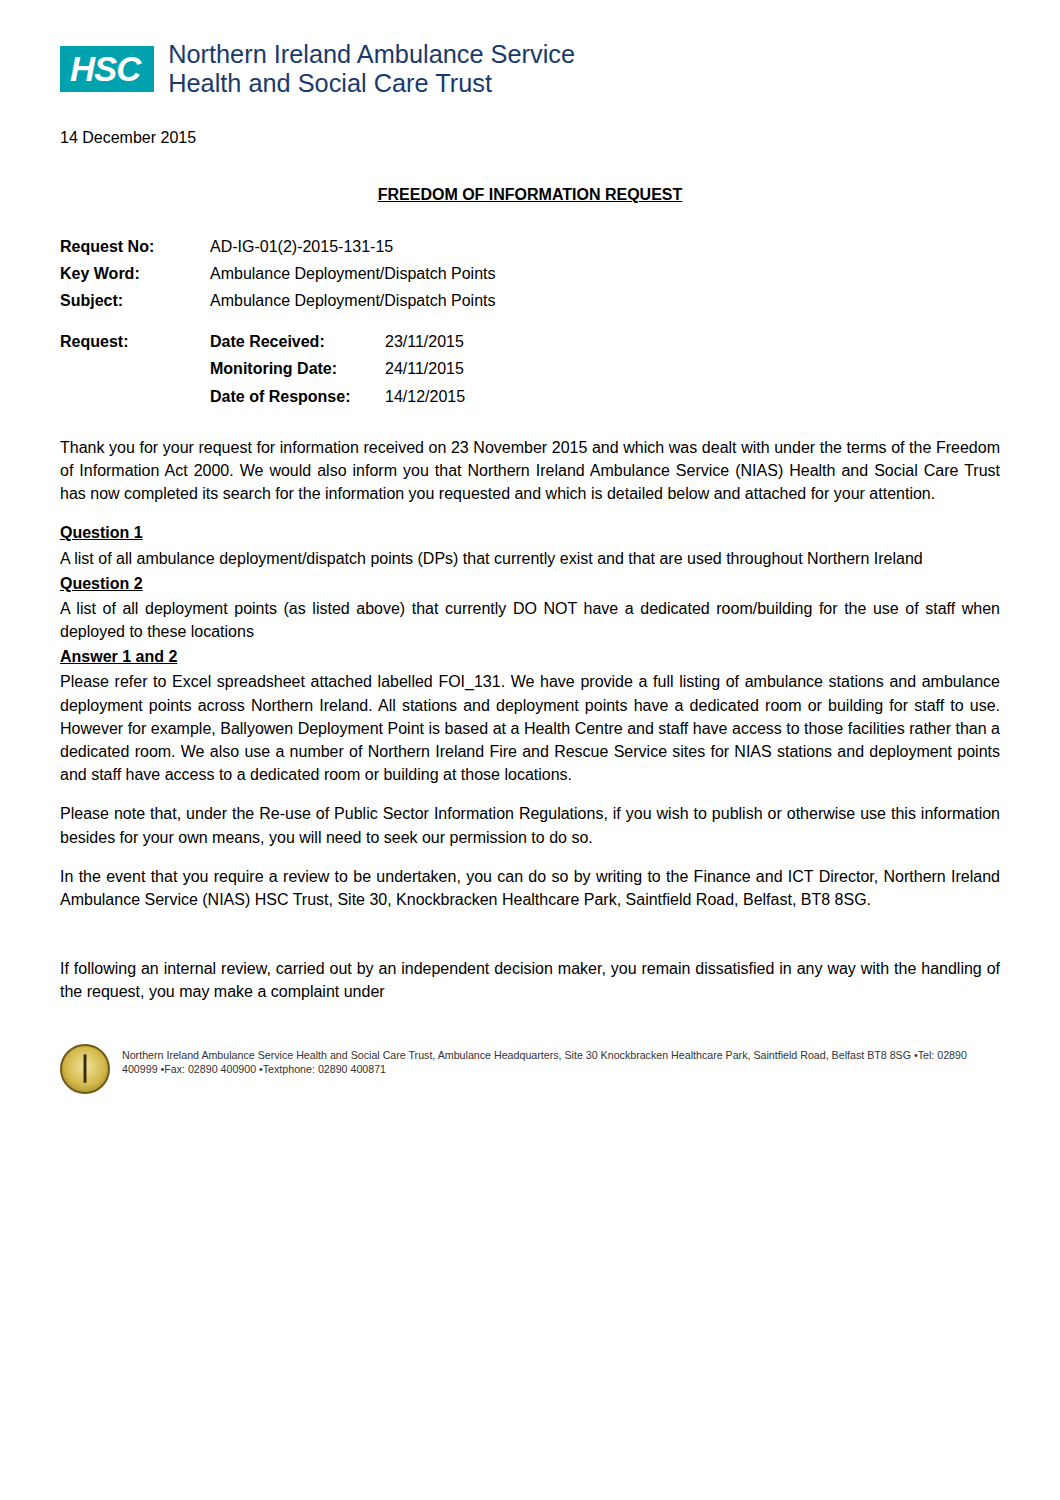HSC
Northern Ireland Ambulance Service
Health and Social Care Trust
14 December 2015
FREEDOM OF INFORMATION REQUEST
| Request No: | AD-IG-01(2)-2015-131-15 |
| Key Word: | Ambulance Deployment/Dispatch Points |
| Subject: | Ambulance Deployment/Dispatch Points |
| Request: | Date Received: | 23/11/2015 |
| | Monitoring Date: | 24/11/2015 |
| | Date of Response: | 14/12/2015 |
Thank you for your request for information received on 23 November 2015 and which was dealt with under the terms of the Freedom of Information Act 2000. We would also inform you that Northern Ireland Ambulance Service (NIAS) Health and Social Care Trust has now completed its search for the information you requested and which is detailed below and attached for your attention.
Question 1
A list of all ambulance deployment/dispatch points (DPs) that currently exist and that are used throughout Northern Ireland
Question 2
A list of all deployment points (as listed above) that currently DO NOT have a dedicated room/building for the use of staff when deployed to these locations
Answer 1 and 2
Please refer to Excel spreadsheet attached labelled FOI_131. We have provide a full listing of ambulance stations and ambulance deployment points across Northern Ireland. All stations and deployment points have a dedicated room or building for staff to use. However for example, Ballyowen Deployment Point is based at a Health Centre and staff have access to those facilities rather than a dedicated room. We also use a number of Northern Ireland Fire and Rescue Service sites for NIAS stations and deployment points and staff have access to a dedicated room or building at those locations.
Please note that, under the Re-use of Public Sector Information Regulations, if you wish to publish or otherwise use this information besides for your own means, you will need to seek our permission to do so.
In the event that you require a review to be undertaken, you can do so by writing to the Finance and ICT Director, Northern Ireland Ambulance Service (NIAS) HSC Trust, Site 30, Knockbracken Healthcare Park, Saintfield Road, Belfast, BT8 8SG.
If following an internal review, carried out by an independent decision maker, you remain dissatisfied in any way with the handling of the request, you may make a complaint under
Northern Ireland Ambulance Service Health and Social Care Trust, Ambulance Headquarters, Site 30 Knockbracken Healthcare Park, Saintfield Road, Belfast BT8 8SG •Tel: 02890 400999 •Fax: 02890 400900 •Textphone: 02890 400871